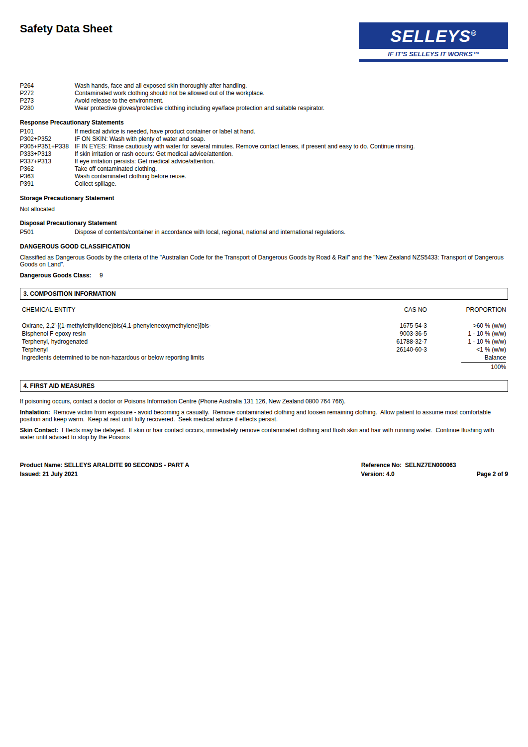Safety Data Sheet
SELLEYS®
IF IT’S SELLEYS IT WORKS™
| P264 | Wash hands, face and all exposed skin thoroughly after handling. |
| P272 | Contaminated work clothing should not be allowed out of the workplace. |
| P273 | Avoid release to the environment. |
| P280 | Wear protective gloves/protective clothing including eye/face protection and suitable respirator. |
Response Precautionary Statements
| P101 | If medical advice is needed, have product container or label at hand. |
| P302+P352 | IF ON SKIN: Wash with plenty of water and soap. |
| P305+P351+P338 | IF IN EYES: Rinse cautiously with water for several minutes. Remove contact lenses, if present and easy to do. Continue rinsing. |
| P333+P313 | If skin irritation or rash occurs: Get medical advice/attention. |
| P337+P313 | If eye irritation persists: Get medical advice/attention. |
| P362 | Take off contaminated clothing. |
| P363 | Wash contaminated clothing before reuse. |
| P391 | Collect spillage. |
Storage Precautionary Statement
Not allocated
Disposal Precautionary Statement
| P501 | Dispose of contents/container in accordance with local, regional, national and international regulations. |
DANGEROUS GOOD CLASSIFICATION
Classified as Dangerous Goods by the criteria of the "Australian Code for the Transport of Dangerous Goods by Road & Rail" and the "New Zealand NZS5433: Transport of Dangerous Goods on Land".
Dangerous Goods Class: 9
3. COMPOSITION INFORMATION
| CHEMICAL ENTITY | CAS NO | PROPORTION |
| --- | --- | --- |
| Oxirane, 2,2'-[(1-methylethylidene)bis(4,1-phenyleneoxymethylene)]bis- | 1675-54-3 | >60 % (w/w) |
| Bisphenol F epoxy resin | 9003-36-5 | 1 - 10 % (w/w) |
| Terphenyl, hydrogenated | 61788-32-7 | 1 - 10 % (w/w) |
| Terphenyl | 26140-60-3 | <1 % (w/w) |
| Ingredients determined to be non-hazardous or below reporting limits | Balance |
| 100% |
4. FIRST AID MEASURES
If poisoning occurs, contact a doctor or Poisons Information Centre (Phone Australia 131 126, New Zealand 0800 764 766).
Inhalation: Remove victim from exposure - avoid becoming a casualty. Remove contaminated clothing and loosen remaining clothing. Allow patient to assume most comfortable position and keep warm. Keep at rest until fully recovered. Seek medical advice if effects persist.
Skin Contact: Effects may be delayed. If skin or hair contact occurs, immediately remove contaminated clothing and flush skin and hair with running water. Continue flushing with water until advised to stop by the Poisons
| Product Name: SELLEYS ARALDITE 90 SECONDS - PART A | Reference No: SELNZ7EN000063 |
| Issued: 21 July 2021 | Version: 4.0 | Page 2 of 9 |